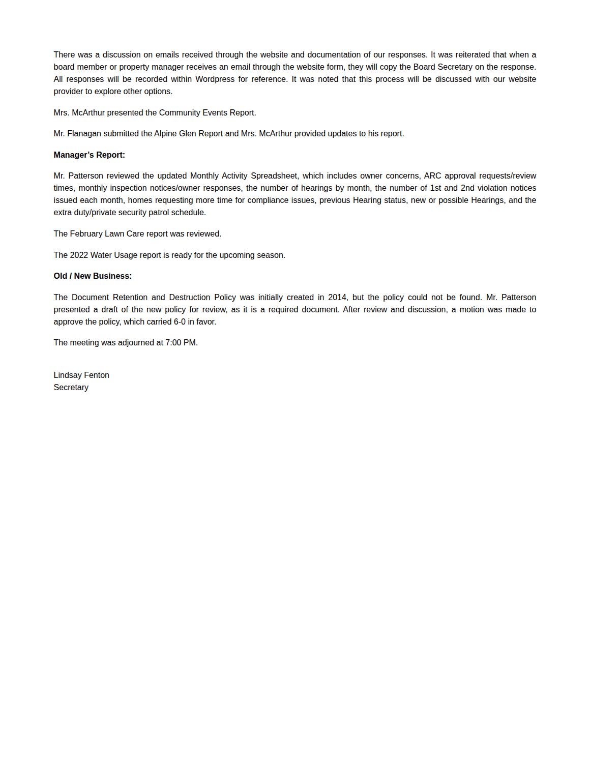There was a discussion on emails received through the website and documentation of our responses. It was reiterated that when a board member or property manager receives an email through the website form, they will copy the Board Secretary on the response. All responses will be recorded within Wordpress for reference. It was noted that this process will be discussed with our website provider to explore other options.
Mrs. McArthur presented the Community Events Report.
Mr. Flanagan submitted the Alpine Glen Report and Mrs. McArthur provided updates to his report.
Manager’s Report:
Mr. Patterson reviewed the updated Monthly Activity Spreadsheet, which includes owner concerns, ARC approval requests/review times, monthly inspection notices/owner responses, the number of hearings by month, the number of 1st and 2nd violation notices issued each month, homes requesting more time for compliance issues, previous Hearing status, new or possible Hearings, and the extra duty/private security patrol schedule.
The February Lawn Care report was reviewed.
The 2022 Water Usage report is ready for the upcoming season.
Old / New Business:
The Document Retention and Destruction Policy was initially created in 2014, but the policy could not be found. Mr. Patterson presented a draft of the new policy for review, as it is a required document. After review and discussion, a motion was made to approve the policy, which carried 6-0 in favor.
The meeting was adjourned at 7:00 PM.
Lindsay Fenton
Secretary